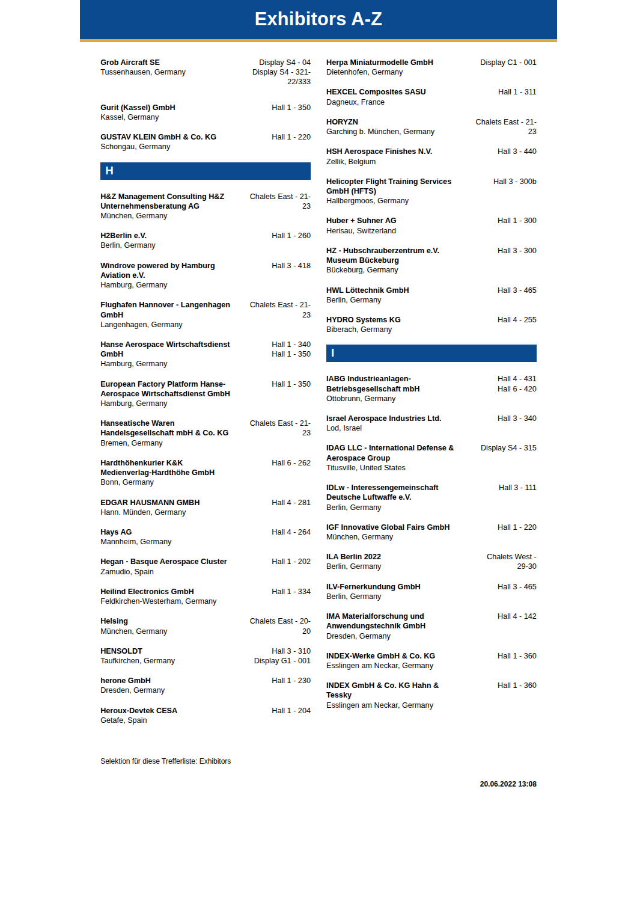Exhibitors A-Z
Grob Aircraft SE
Tussenhausen, Germany
Display S4 - 04
Display S4 - 321-
22/333
Gurit (Kassel) GmbH
Kassel, Germany
Hall 1 - 350
GUSTAV KLEIN GmbH & Co. KG
Schongau, Germany
Hall 1 - 220
H
H&Z Management Consulting H&Z Unternehmensberatung AG
München, Germany
Chalets East - 21-
23
H2Berlin e.V.
Berlin, Germany
Hall 1 - 260
Windrove powered by Hamburg Aviation e.V.
Hamburg, Germany
Hall 3 - 418
Flughafen Hannover - Langenhagen GmbH
Langenhagen, Germany
Chalets East - 21-
23
Hanse Aerospace Wirtschaftsdienst GmbH
Hamburg, Germany
Hall 1 - 340
Hall 1 - 350
European Factory Platform Hanse-Aerospace Wirtschaftsdienst GmbH
Hamburg, Germany
Hall 1 - 350
Hanseatische Waren Handelsgesellschaft mbH & Co. KG
Bremen, Germany
Chalets East - 21-
23
Hardthöhenkurier K&K Medienverlag-Hardthöhe GmbH
Bonn, Germany
Hall 6 - 262
EDGAR HAUSMANN GMBH
Hann. Münden, Germany
Hall 4 - 281
Hays AG
Mannheim, Germany
Hall 4 - 264
Hegan - Basque Aerospace Cluster
Zamudio, Spain
Hall 1 - 202
Heilind Electronics GmbH
Feldkirchen-Westerham, Germany
Hall 1 - 334
Helsing
München, Germany
Chalets East - 20-
20
HENSOLDT
Taufkirchen, Germany
Hall 3 - 310
Display G1 - 001
herone GmbH
Dresden, Germany
Hall 1 - 230
Heroux-Devtek CESA
Getafe, Spain
Hall 1 - 204
Herpa Miniaturmodelle GmbH
Dietenhofen, Germany
Display C1 - 001
HEXCEL Composites SASU
Dagneux, France
Hall 1 - 311
HORYZN
Garching b. München, Germany
Chalets East - 21-
23
HSH Aerospace Finishes N.V.
Zellik, Belgium
Hall 3 - 440
Helicopter Flight Training Services GmbH (HFTS)
Hallbergmoos, Germany
Hall 3 - 300b
Huber + Suhner AG
Herisau, Switzerland
Hall 1 - 300
HZ - Hubschrauberzentrum e.V. Museum Bückeburg
Bückeburg, Germany
Hall 3 - 300
HWL Löttechnik GmbH
Berlin, Germany
Hall 3 - 465
HYDRO Systems KG
Biberach, Germany
Hall 4 - 255
I
IABG Industrieanlagen- Betriebsgesellschaft mbH
Ottobrunn, Germany
Hall 4 - 431
Hall 6 - 420
Israel Aerospace Industries Ltd.
Lod, Israel
Hall 3 - 340
IDAG LLC - International Defense & Aerospace Group
Titusville, United States
Display S4 - 315
IDLw - Interessengemeinschaft Deutsche Luftwaffe e.V.
Berlin, Germany
Hall 3 - 111
IGF Innovative Global Fairs GmbH
München, Germany
Hall 1 - 220
ILA Berlin 2022
Berlin, Germany
Chalets West -
29-30
ILV-Fernerkundung GmbH
Berlin, Germany
Hall 3 - 465
IMA Materialforschung und Anwendungstechnik GmbH
Dresden, Germany
Hall 4 - 142
INDEX-Werke GmbH & Co. KG
Esslingen am Neckar, Germany
Hall 1 - 360
INDEX GmbH & Co. KG Hahn & Tessky
Esslingen am Neckar, Germany
Hall 1 - 360
Selektion für diese Trefferliste: Exhibitors
20.06.2022 13:08